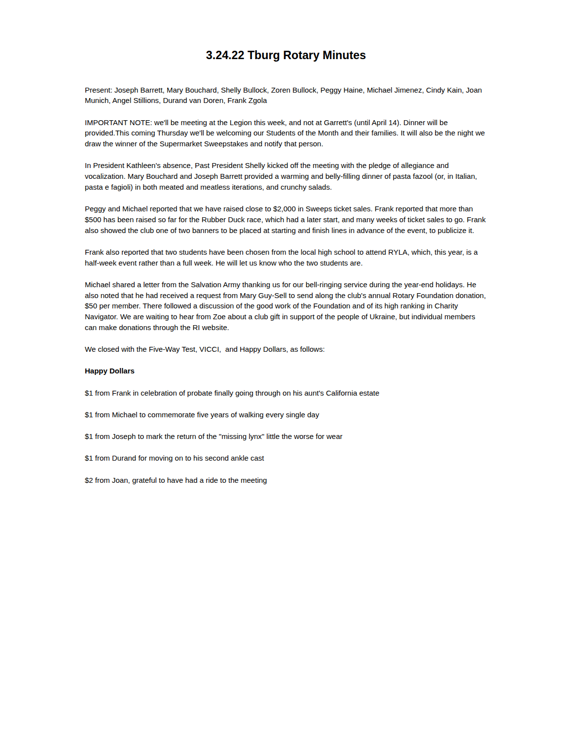3.24.22 Tburg Rotary Minutes
Present: Joseph Barrett, Mary Bouchard, Shelly Bullock, Zoren Bullock, Peggy Haine, Michael Jimenez, Cindy Kain, Joan Munich, Angel Stillions, Durand van Doren, Frank Zgola
IMPORTANT NOTE: we'll be meeting at the Legion this week, and not at Garrett's (until April 14). Dinner will be provided.This coming Thursday we'll be welcoming our Students of the Month and their families. It will also be the night we draw the winner of the Supermarket Sweepstakes and notify that person.
In President Kathleen's absence, Past President Shelly kicked off the meeting with the pledge of allegiance and vocalization. Mary Bouchard and Joseph Barrett provided a warming and belly-filling dinner of pasta fazool (or, in Italian, pasta e fagioli) in both meated and meatless iterations, and crunchy salads.
Peggy and Michael reported that we have raised close to $2,000 in Sweeps ticket sales. Frank reported that more than $500 has been raised so far for the Rubber Duck race, which had a later start, and many weeks of ticket sales to go. Frank also showed the club one of two banners to be placed at starting and finish lines in advance of the event, to publicize it.
Frank also reported that two students have been chosen from the local high school to attend RYLA, which, this year, is a half-week event rather than a full week. He will let us know who the two students are.
Michael shared a letter from the Salvation Army thanking us for our bell-ringing service during the year-end holidays. He also noted that he had received a request from Mary Guy-Sell to send along the club's annual Rotary Foundation donation, $50 per member. There followed a discussion of the good work of the Foundation and of its high ranking in Charity Navigator. We are waiting to hear from Zoe about a club gift in support of the people of Ukraine, but individual members can make donations through the RI website.
We closed with the Five-Way Test, VICCI, and Happy Dollars, as follows:
Happy Dollars
$1 from Frank in celebration of probate finally going through on his aunt's California estate
$1 from Michael to commemorate five years of walking every single day
$1 from Joseph to mark the return of the "missing lynx" little the worse for wear
$1 from Durand for moving on to his second ankle cast
$2 from Joan, grateful to have had a ride to the meeting